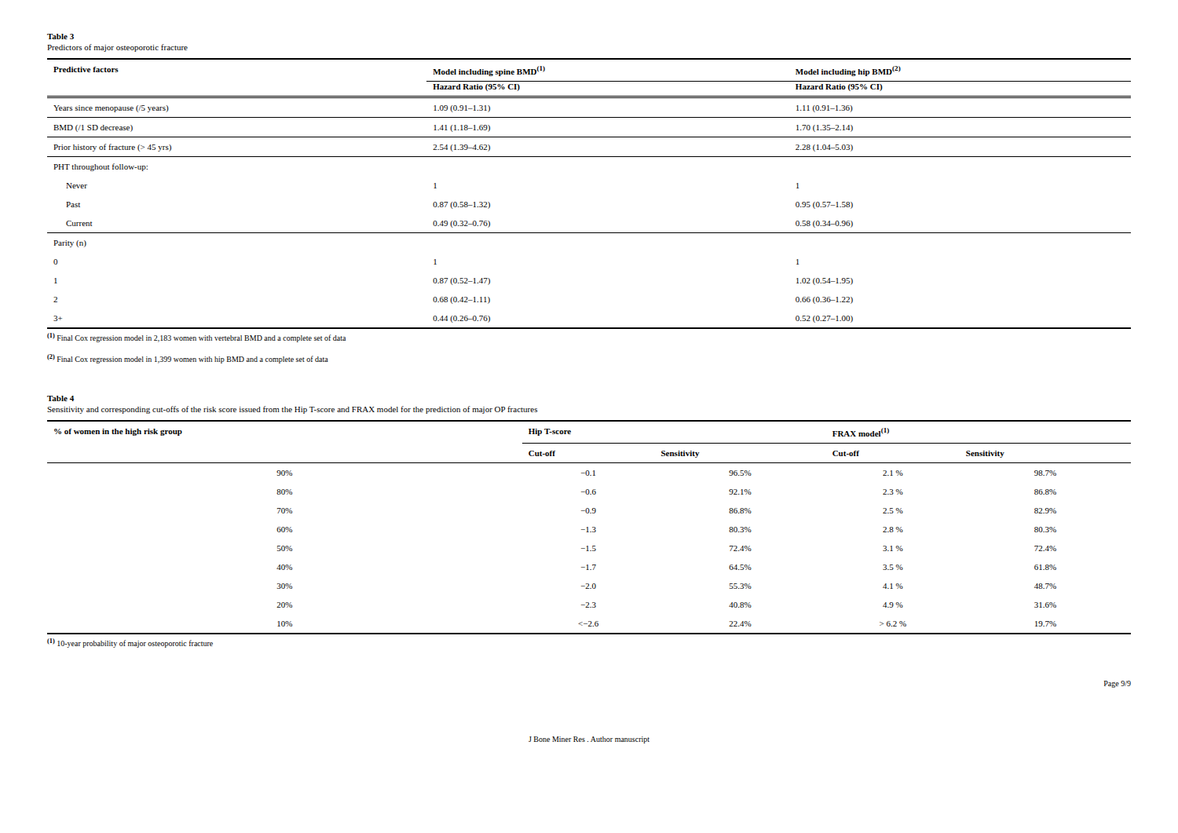Table 3
Predictors of major osteoporotic fracture
| Predictive factors | Model including spine BMD (1) | Model including hip BMD (2) |
| --- | --- | --- |
| Hazard Ratio (95% CI) | Hazard Ratio (95% CI) |
| Years since menopause (/5 years) | 1.09 (0.91–1.31) | 1.11 (0.91–1.36) |
| BMD (/1 SD decrease) | 1.41 (1.18–1.69) | 1.70 (1.35–2.14) |
| Prior history of fracture (> 45 yrs) | 2.54 (1.39–4.62) | 2.28 (1.04–5.03) |
| PHT throughout follow-up: | | |
| Never | 1 | 1 |
| Past | 0.87 (0.58–1.32) | 0.95 (0.57–1.58) |
| Current | 0.49 (0.32–0.76) | 0.58 (0.34–0.96) |
| Parity (n) | | |
| 0 | 1 | 1 |
| 1 | 0.87 (0.52–1.47) | 1.02 (0.54–1.95) |
| 2 | 0.68 (0.42–1.11) | 0.66 (0.36–1.22) |
| 3+ | 0.44 (0.26–0.76) | 0.52 (0.27–1.00) |
(1) Final Cox regression model in 2,183 women with vertebral BMD and a complete set of data
(2) Final Cox regression model in 1,399 women with hip BMD and a complete set of data
Table 4
Sensitivity and corresponding cut-offs of the risk score issued from the Hip T-score and FRAX model for the prediction of major OP fractures
| % of women in the high risk group | Hip T-score | FRAX model (1) |
| --- | --- | --- |
| Cut-off | Sensitivity | Cut-off | Sensitivity |
| 90% | −0.1 | 96.5% | 2.1 % | 98.7% |
| 80% | −0.6 | 92.1% | 2.3 % | 86.8% |
| 70% | −0.9 | 86.8% | 2.5 % | 82.9% |
| 60% | −1.3 | 80.3% | 2.8 % | 80.3% |
| 50% | −1.5 | 72.4% | 3.1 % | 72.4% |
| 40% | −1.7 | 64.5% | 3.5 % | 61.8% |
| 30% | −2.0 | 55.3% | 4.1 % | 48.7% |
| 20% | −2.3 | 40.8% | 4.9 % | 31.6% |
| 10% | <−2.6 | 22.4% | > 6.2 % | 19.7% |
(1) 10-year probability of major osteoporotic fracture
Page 9/9
J Bone Miner Res . Author manuscript